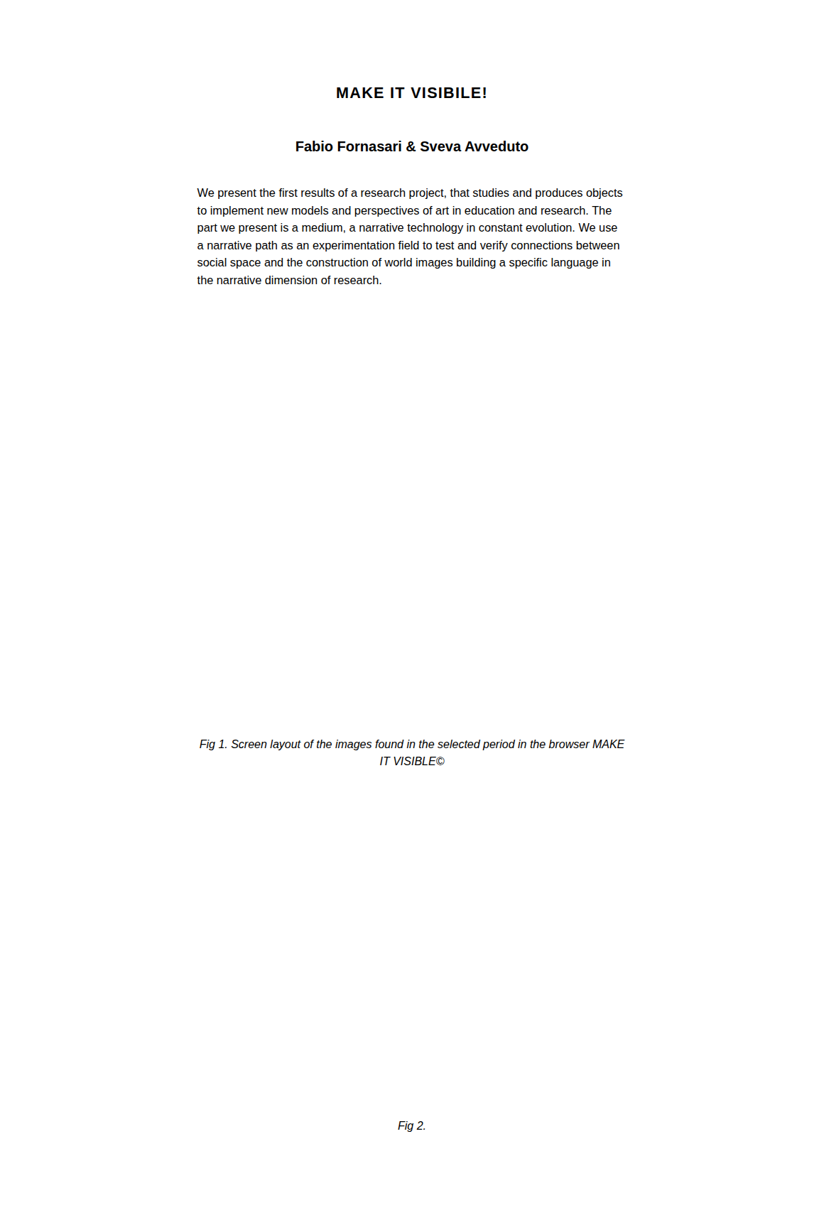MAKE IT VISIBILE!
Fabio Fornasari & Sveva Avveduto
We present the first results of a research project, that studies and produces objects to implement new models and perspectives of art in education and research. The part we present is a medium, a narrative technology in constant evolution. We use a narrative path as an experimentation field to test and verify connections between social space and the construction of world images building a specific language in the narrative dimension of research.
Fig 1. Screen layout of the images found in the selected period in the browser MAKE IT VISIBLE©
Fig 2.